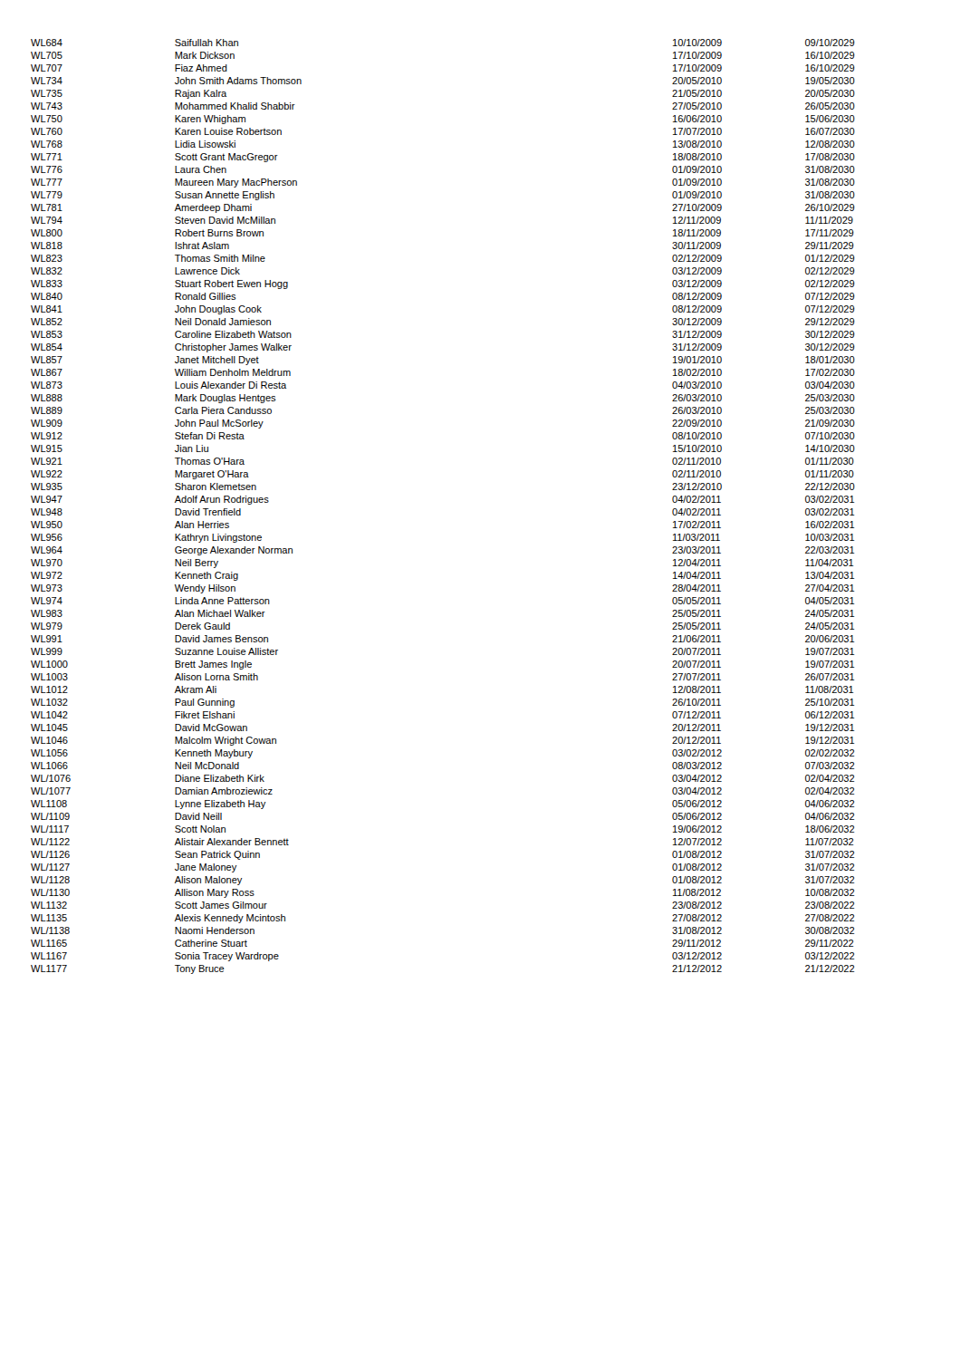| WL684 | Saifullah Khan | 10/10/2009 | 09/10/2029 |
| WL705 | Mark Dickson | 17/10/2009 | 16/10/2029 |
| WL707 | Fiaz Ahmed | 17/10/2009 | 16/10/2029 |
| WL734 | John Smith Adams Thomson | 20/05/2010 | 19/05/2030 |
| WL735 | Rajan Kalra | 21/05/2010 | 20/05/2030 |
| WL743 | Mohammed Khalid Shabbir | 27/05/2010 | 26/05/2030 |
| WL750 | Karen Whigham | 16/06/2010 | 15/06/2030 |
| WL760 | Karen Louise Robertson | 17/07/2010 | 16/07/2030 |
| WL768 | Lidia Lisowski | 13/08/2010 | 12/08/2030 |
| WL771 | Scott Grant MacGregor | 18/08/2010 | 17/08/2030 |
| WL776 | Laura Chen | 01/09/2010 | 31/08/2030 |
| WL777 | Maureen Mary MacPherson | 01/09/2010 | 31/08/2030 |
| WL779 | Susan Annette English | 01/09/2010 | 31/08/2030 |
| WL781 | Amerdeep Dhami | 27/10/2009 | 26/10/2029 |
| WL794 | Steven David McMillan | 12/11/2009 | 11/11/2029 |
| WL800 | Robert Burns Brown | 18/11/2009 | 17/11/2029 |
| WL818 | Ishrat Aslam | 30/11/2009 | 29/11/2029 |
| WL823 | Thomas Smith Milne | 02/12/2009 | 01/12/2029 |
| WL832 | Lawrence Dick | 03/12/2009 | 02/12/2029 |
| WL833 | Stuart Robert Ewen Hogg | 03/12/2009 | 02/12/2029 |
| WL840 | Ronald Gillies | 08/12/2009 | 07/12/2029 |
| WL841 | John Douglas Cook | 08/12/2009 | 07/12/2029 |
| WL852 | Neil Donald Jamieson | 30/12/2009 | 29/12/2029 |
| WL853 | Caroline Elizabeth Watson | 31/12/2009 | 30/12/2029 |
| WL854 | Christopher James Walker | 31/12/2009 | 30/12/2029 |
| WL857 | Janet Mitchell Dyet | 19/01/2010 | 18/01/2030 |
| WL867 | William Denholm Meldrum | 18/02/2010 | 17/02/2030 |
| WL873 | Louis Alexander Di Resta | 04/03/2010 | 03/04/2030 |
| WL888 | Mark Douglas Hentges | 26/03/2010 | 25/03/2030 |
| WL889 | Carla Piera Candusso | 26/03/2010 | 25/03/2030 |
| WL909 | John Paul McSorley | 22/09/2010 | 21/09/2030 |
| WL912 | Stefan Di Resta | 08/10/2010 | 07/10/2030 |
| WL915 | Jian Liu | 15/10/2010 | 14/10/2030 |
| WL921 | Thomas O'Hara | 02/11/2010 | 01/11/2030 |
| WL922 | Margaret O'Hara | 02/11/2010 | 01/11/2030 |
| WL935 | Sharon Klemetsen | 23/12/2010 | 22/12/2030 |
| WL947 | Adolf Arun Rodrigues | 04/02/2011 | 03/02/2031 |
| WL948 | David Trenfield | 04/02/2011 | 03/02/2031 |
| WL950 | Alan Herries | 17/02/2011 | 16/02/2031 |
| WL956 | Kathryn Livingstone | 11/03/2011 | 10/03/2031 |
| WL964 | George Alexander Norman | 23/03/2011 | 22/03/2031 |
| WL970 | Neil Berry | 12/04/2011 | 11/04/2031 |
| WL972 | Kenneth Craig | 14/04/2011 | 13/04/2031 |
| WL973 | Wendy Hilson | 28/04/2011 | 27/04/2031 |
| WL974 | Linda Anne Patterson | 05/05/2011 | 04/05/2031 |
| WL983 | Alan Michael Walker | 25/05/2011 | 24/05/2031 |
| WL979 | Derek Gauld | 25/05/2011 | 24/05/2031 |
| WL991 | David James Benson | 21/06/2011 | 20/06/2031 |
| WL999 | Suzanne Louise Allister | 20/07/2011 | 19/07/2031 |
| WL1000 | Brett James Ingle | 20/07/2011 | 19/07/2031 |
| WL1003 | Alison Lorna Smith | 27/07/2011 | 26/07/2031 |
| WL1012 | Akram Ali | 12/08/2011 | 11/08/2031 |
| WL1032 | Paul Gunning | 26/10/2011 | 25/10/2031 |
| WL1042 | Fikret Elshani | 07/12/2011 | 06/12/2031 |
| WL1045 | David McGowan | 20/12/2011 | 19/12/2031 |
| WL1046 | Malcolm Wright Cowan | 20/12/2011 | 19/12/2031 |
| WL1056 | Kenneth Maybury | 03/02/2012 | 02/02/2032 |
| WL1066 | Neil McDonald | 08/03/2012 | 07/03/2032 |
| WL/1076 | Diane Elizabeth Kirk | 03/04/2012 | 02/04/2032 |
| WL/1077 | Damian Ambroziewicz | 03/04/2012 | 02/04/2032 |
| WL1108 | Lynne Elizabeth Hay | 05/06/2012 | 04/06/2032 |
| WL/1109 | David Neill | 05/06/2012 | 04/06/2032 |
| WL/1117 | Scott Nolan | 19/06/2012 | 18/06/2032 |
| WL/1122 | Alistair Alexander Bennett | 12/07/2012 | 11/07/2032 |
| WL/1126 | Sean Patrick Quinn | 01/08/2012 | 31/07/2032 |
| WL/1127 | Jane Maloney | 01/08/2012 | 31/07/2032 |
| WL/1128 | Alison Maloney | 01/08/2012 | 31/07/2032 |
| WL/1130 | Allison Mary Ross | 11/08/2012 | 10/08/2032 |
| WL1132 | Scott James Gilmour | 23/08/2012 | 23/08/2022 |
| WL1135 | Alexis Kennedy Mcintosh | 27/08/2012 | 27/08/2022 |
| WL/1138 | Naomi Henderson | 31/08/2012 | 30/08/2032 |
| WL1165 | Catherine Stuart | 29/11/2012 | 29/11/2022 |
| WL1167 | Sonia Tracey Wardrope | 03/12/2012 | 03/12/2022 |
| WL1177 | Tony Bruce | 21/12/2012 | 21/12/2022 |